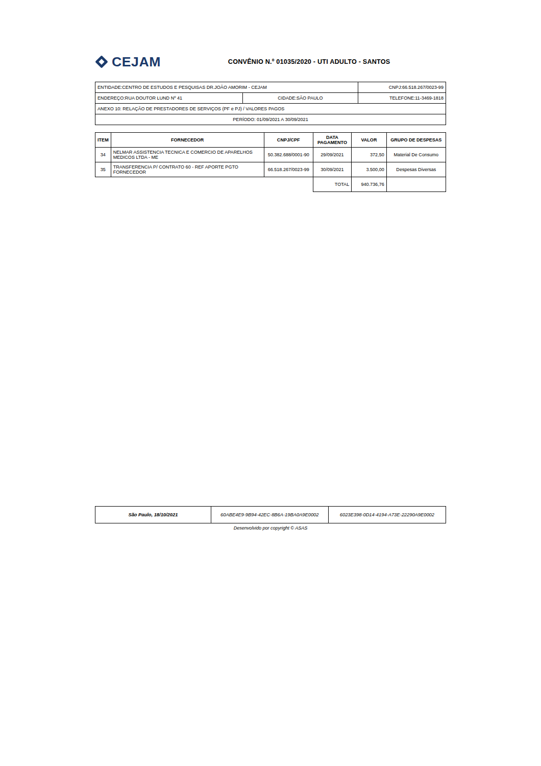CEJAM
CONVÊNIO N.º 01035/2020 - UTI ADULTO - SANTOS
| ENTIDADE:CENTRO DE ESTUDOS E PESQUISAS DR.JOÃO AMORIM - CEJAM | CNPJ:66.518.267/0023-99 |
| ENDEREÇO:RUA DOUTOR LUND Nº 41 | CIDADE:SÃO PAULO | TELEFONE:11-3469-1818 |
| ANEXO 10: RELAÇÃO DE PRESTADORES DE SERVIÇOS (PF e PJ) / VALORES PAGOS |
| PERÍODO: 01/09/2021 A 30/09/2021 |
| ITEM | FORNECEDOR | CNPJ/CPF | DATA PAGAMENTO | VALOR | GRUPO DE DESPESAS |
| --- | --- | --- | --- | --- | --- |
| 34 | NELMAR ASSISTENCIA TECNICA E COMERCIO DE APARELHOS MEDICOS LTDA - ME | 50.382.688/0001-90 | 29/09/2021 | 372,50 | Material De Consumo |
| 35 | TRANSFERENCIA P/ CONTRATO 60 - REF APORTE PGTO FORNECEDOR | 66.518.267/0023-99 | 30/09/2021 | 3.500,00 | Despesas Diversas |
| | TOTAL | 940.736,76 | |
| São Paulo, 18/10/2021 | 60ABE4E9-9B94-42EC-8B6A-19BA0A9E0002 | 6023E398-0D14-4194-A73E-22290A9E0002 |
Desenvolvido por copyright © ASAS